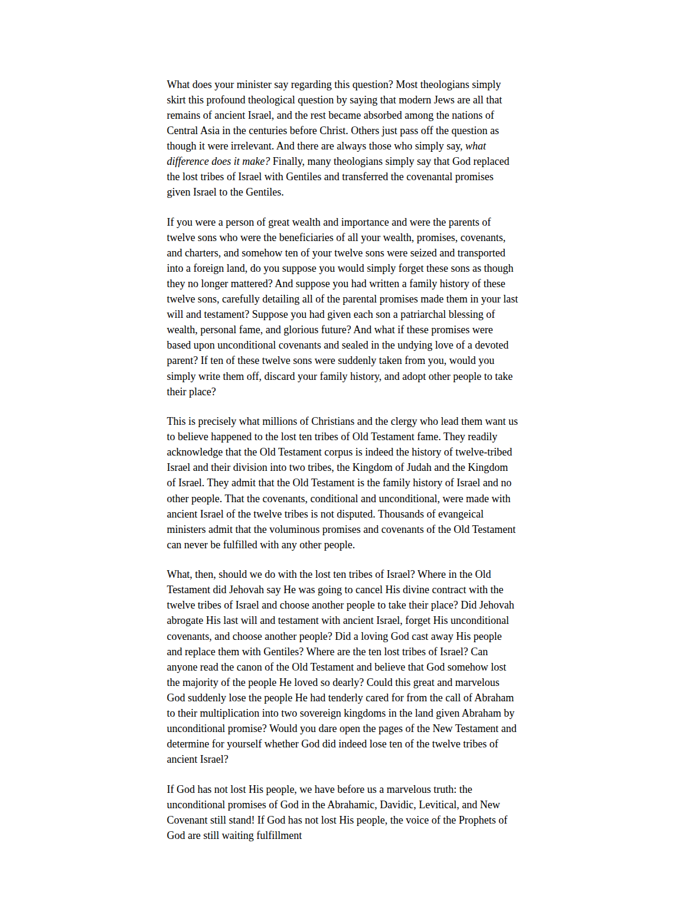What does your minister say regarding this question? Most theologians simply skirt this profound theological question by saying that modern Jews are all that remains of ancient Israel, and the rest became absorbed among the nations of Central Asia in the centuries before Christ. Others just pass off the question as though it were irrelevant. And there are always those who simply say, what difference does it make? Finally, many theologians simply say that God replaced the lost tribes of Israel with Gentiles and transferred the covenantal promises given Israel to the Gentiles.
If you were a person of great wealth and importance and were the parents of twelve sons who were the beneficiaries of all your wealth, promises, covenants, and charters, and somehow ten of your twelve sons were seized and transported into a foreign land, do you suppose you would simply forget these sons as though they no longer mattered? And suppose you had written a family history of these twelve sons, carefully detailing all of the parental promises made them in your last will and testament? Suppose you had given each son a patriarchal blessing of wealth, personal fame, and glorious future? And what if these promises were based upon unconditional covenants and sealed in the undying love of a devoted parent? If ten of these twelve sons were suddenly taken from you, would you simply write them off, discard your family history, and adopt other people to take their place?
This is precisely what millions of Christians and the clergy who lead them want us to believe happened to the lost ten tribes of Old Testament fame. They readily acknowledge that the Old Testament corpus is indeed the history of twelve-tribed Israel and their division into two tribes, the Kingdom of Judah and the Kingdom of Israel. They admit that the Old Testament is the family history of Israel and no other people. That the covenants, conditional and unconditional, were made with ancient Israel of the twelve tribes is not disputed. Thousands of evangeical ministers admit that the voluminous promises and covenants of the Old Testament can never be fulfilled with any other people.
What, then, should we do with the lost ten tribes of Israel? Where in the Old Testament did Jehovah say He was going to cancel His divine contract with the twelve tribes of Israel and choose another people to take their place? Did Jehovah abrogate His last will and testament with ancient Israel, forget His unconditional covenants, and choose another people? Did a loving God cast away His people and replace them with Gentiles? Where are the ten lost tribes of Israel? Can anyone read the canon of the Old Testament and believe that God somehow lost the majority of the people He loved so dearly? Could this great and marvelous God suddenly lose the people He had tenderly cared for from the call of Abraham to their multiplication into two sovereign kingdoms in the land given Abraham by unconditional promise? Would you dare open the pages of the New Testament and determine for yourself whether God did indeed lose ten of the twelve tribes of ancient Israel?
If God has not lost His people, we have before us a marvelous truth: the unconditional promises of God in the Abrahamic, Davidic, Levitical, and New Covenant still stand! If God has not lost His people, the voice of the Prophets of God are still waiting fulfillment